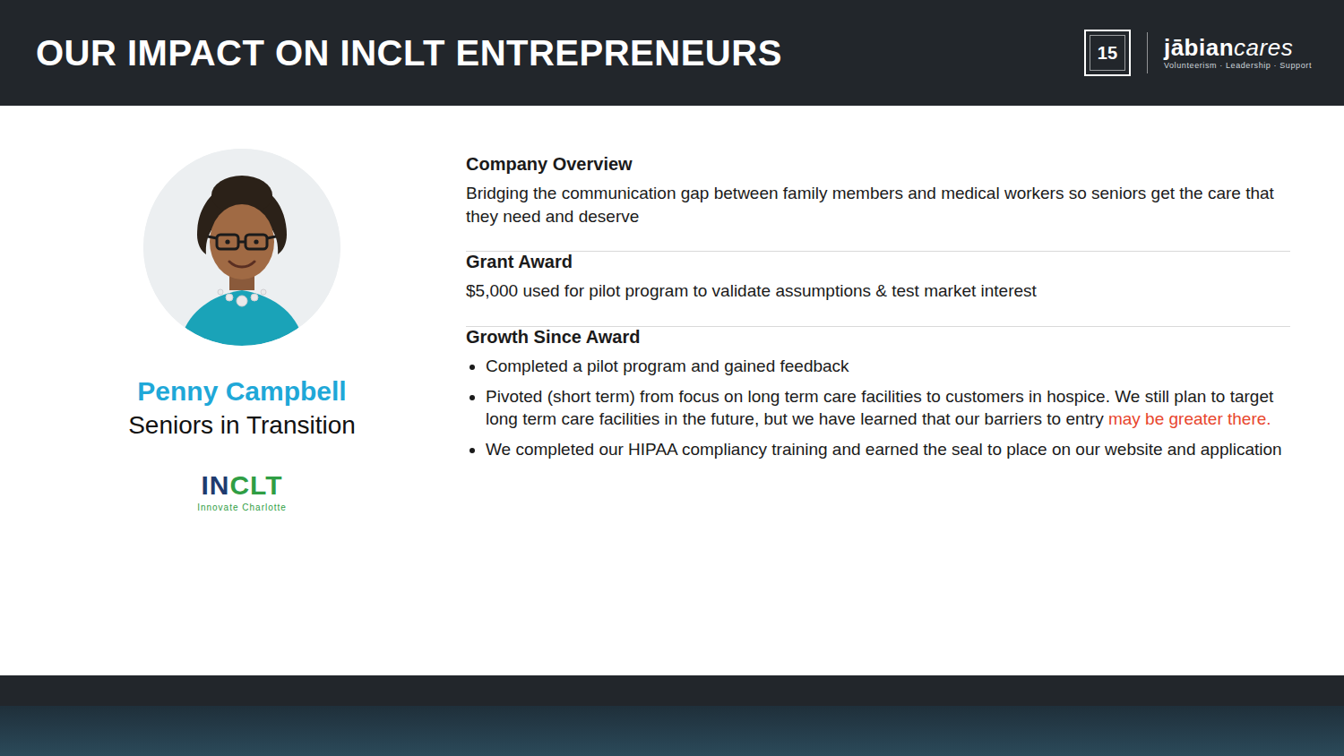Our Impact on INCLT Entrepreneurs
15
jābian cares
Volunteerism · Leadership · Support
Penny Campbell
Seniors in Transition
INCLT
Innovate Charlotte
Company Overview
Bridging the communication gap between family members and medical workers so seniors get the care that they need and deserve
Grant Award
$5,000 used for pilot program to validate assumptions & test market interest
Growth Since Award
Completed a pilot program and gained feedback
Pivoted (short term) from focus on long term care facilities to customers in hospice. We still plan to target long term care facilities in the future, but we have learned that our barriers to entry may be greater there.
We completed our HIPAA compliancy training and earned the seal to place on our website and application